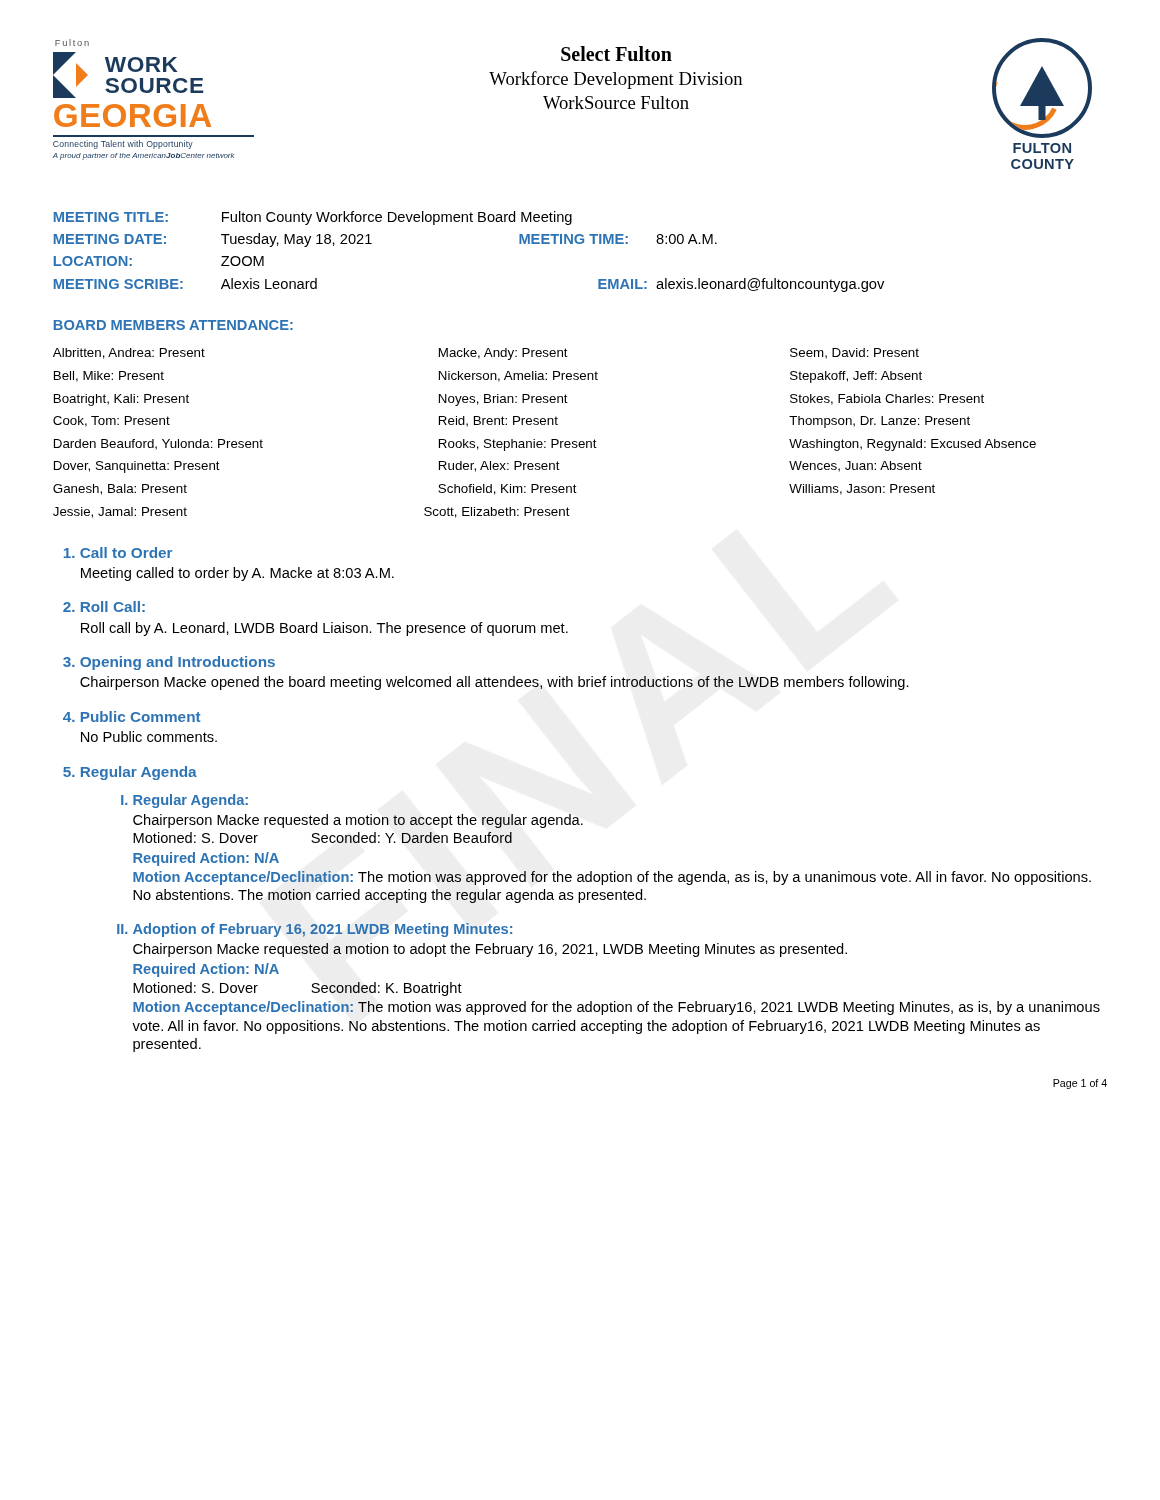FINAL
Fulton
WORK
SOURCE
GEORGIA
Connecting Talent with Opportunity
A proud partner of the AmericanJob Center network
Select Fulton
Workforce Development Division
WorkSource Fulton
FULTON
COUNTY
| MEETING TITLE: | Fulton County Workforce Development Board Meeting |
| MEETING DATE: | Tuesday, May 18, 2021 | MEETING TIME: | 8:00 A.M. |
| LOCATION: | ZOOM |
| MEETING SCRIBE: | Alexis Leonard | EMAIL: | alexis.leonard@fultoncountyga.gov |
BOARD MEMBERS ATTENDANCE:
| Albritten, Andrea: Present | Macke, Andy: Present | Seem, David: Present |
| Bell, Mike: Present | Nickerson, Amelia: Present | Stepakoff, Jeff: Absent |
| Boatright, Kali: Present | Noyes, Brian: Present | Stokes, Fabiola Charles: Present |
| Cook, Tom: Present | Reid, Brent: Present | Thompson, Dr. Lanze: Present |
| Darden Beauford, Yulonda: Present | Rooks, Stephanie: Present | Washington, Regynald: Excused Absence |
| Dover, Sanquinetta: Present | Ruder, Alex: Present | Wences, Juan: Absent |
| Ganesh, Bala: Present | Schofield, Kim: Present | Williams, Jason: Present |
| Jessie, Jamal: Present | Scott, Elizabeth: Present | |
Call to Order
Meeting called to order by A. Macke at 8:03 A.M.
Roll Call:
Roll call by A. Leonard, LWDB Board Liaison. The presence of quorum met.
Opening and Introductions
Chairperson Macke opened the board meeting welcomed all attendees, with brief introductions of the LWDB members following.
Public Comment
No Public comments.
Regular Agenda
Regular Agenda:
Chairperson Macke requested a motion to accept the regular agenda.
Motioned: S. Dover
Seconded: Y. Darden Beauford
Required Action: N/A
Motion Acceptance/Declination: The motion was approved for the adoption of the agenda, as is, by a unanimous vote. All in favor. No oppositions. No abstentions. The motion carried accepting the regular agenda as presented.
Adoption of February 16, 2021 LWDB Meeting Minutes:
Chairperson Macke requested a motion to adopt the February 16, 2021, LWDB Meeting Minutes as presented.
Required Action: N/A
Motioned: S. Dover
Seconded: K. Boatright
Motion Acceptance/Declination: The motion was approved for the adoption of the February16, 2021 LWDB Meeting Minutes, as is, by a unanimous vote. All in favor. No oppositions. No abstentions. The motion carried accepting the adoption of February16, 2021 LWDB Meeting Minutes as presented.
Page 1 of 4